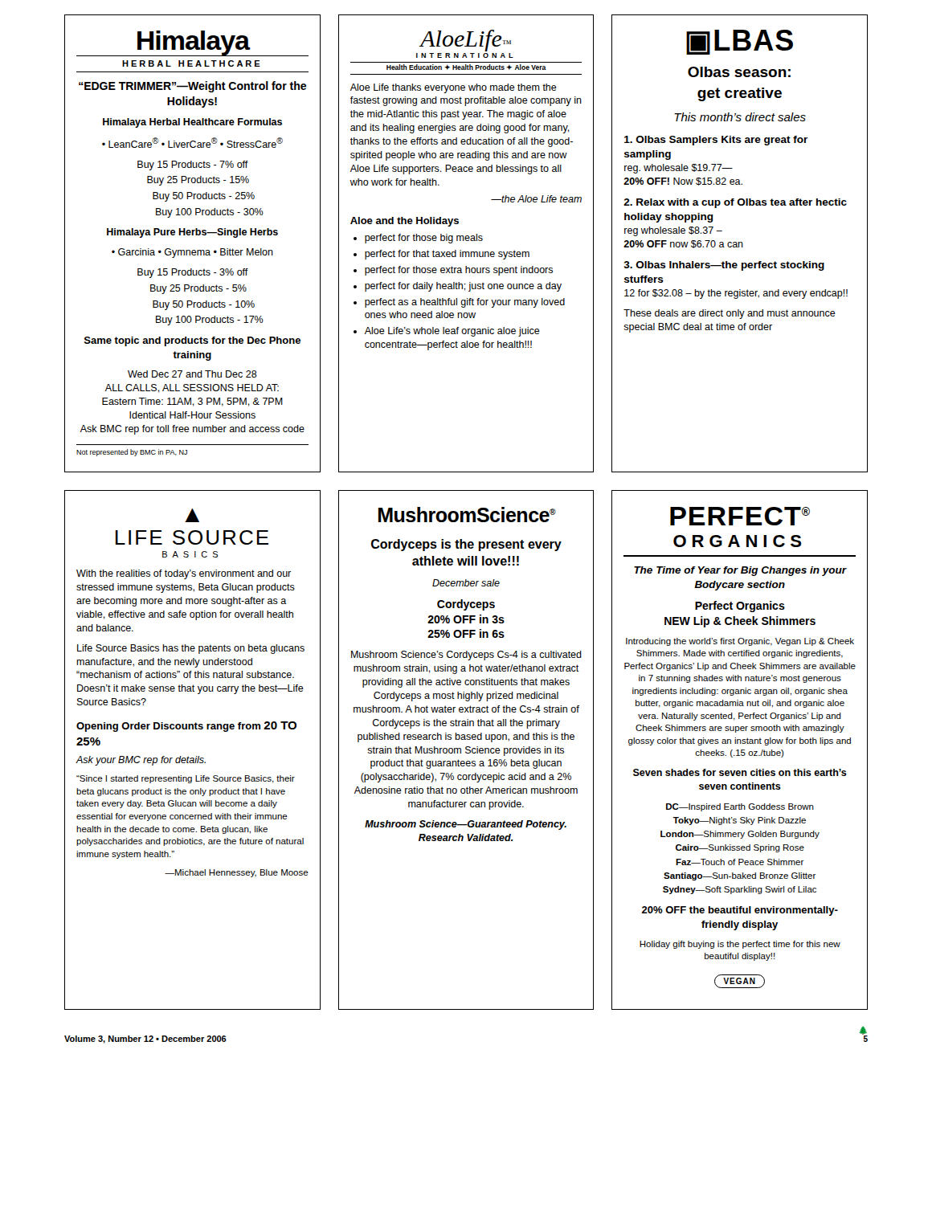Himalaya
HERBAL HEALTHCARE
“EDGE TRIMMER”—Weight Control for the Holidays!
Himalaya Herbal Healthcare Formulas
• LeanCare® • LiverCare® • StressCare®
Buy 15 Products - 7% off
Buy 25 Products - 15%
Buy 50 Products - 25%
Buy 100 Products - 30%
Himalaya Pure Herbs—Single Herbs
• Garcinia • Gymnema • Bitter Melon
Buy 15 Products - 3% off
Buy 25 Products - 5%
Buy 50 Products - 10%
Buy 100 Products - 17%
Same topic and products for the Dec Phone training
Wed Dec 27 and Thu Dec 28
ALL CALLS, ALL SESSIONS HELD AT:
Eastern Time: 11AM, 3 PM, 5PM, & 7PM
Identical Half-Hour Sessions
Ask BMC rep for toll free number and access code
Not represented by BMC in PA, NJ
AloeLife™
INTERNATIONAL
Health Education ✦ Health Products ✦ Aloe Vera
Aloe Life thanks everyone who made them the fastest growing and most profitable aloe company in the mid-Atlantic this past year. The magic of aloe and its healing energies are doing good for many, thanks to the efforts and education of all the good-spirited people who are reading this and are now Aloe Life supporters. Peace and blessings to all who work for health.
—the Aloe Life team
Aloe and the Holidays
perfect for those big meals
perfect for that taxed immune system
perfect for those extra hours spent indoors
perfect for daily health; just one ounce a day
perfect as a healthful gift for your many loved ones who need aloe now
Aloe Life’s whole leaf organic aloe juice concentrate—perfect aloe for health!!!
▣LBAS
Olbas season:
get creative
This month’s direct sales
1. Olbas Samplers Kits are great for sampling
reg. wholesale $19.77—
20% OFF! Now $15.82 ea.
2. Relax with a cup of Olbas tea after hectic holiday shopping
reg wholesale $8.37 –
20% OFF now $6.70 a can
3. Olbas Inhalers—the perfect stocking stuffers
12 for $32.08 – by the register, and every endcap!!
These deals are direct only and must announce special BMC deal at time of order
▲
LIFE SOURCE
BASICS
With the realities of today’s environment and our stressed immune systems, Beta Glucan products are becoming more and more sought-after as a viable, effective and safe option for overall health and balance.
Life Source Basics has the patents on beta glucans manufacture, and the newly understood “mechanism of actions” of this natural substance. Doesn’t it make sense that you carry the best—Life Source Basics?
Opening Order Discounts range from 20 TO 25%
Ask your BMC rep for details.
“Since I started representing Life Source Basics, their beta glucans product is the only product that I have taken every day. Beta Glucan will become a daily essential for everyone concerned with their immune health in the decade to come. Beta glucan, like polysaccharides and probiotics, are the future of natural immune system health.”
—Michael Hennessey, Blue Moose
MushroomScience®
Cordyceps is the present every athlete will love!!!
December sale
Cordyceps
20% OFF in 3s
25% OFF in 6s
Mushroom Science’s Cordyceps Cs-4 is a cultivated mushroom strain, using a hot water/ethanol extract providing all the active constituents that makes Cordyceps a most highly prized medicinal mushroom. A hot water extract of the Cs-4 strain of Cordyceps is the strain that all the primary published research is based upon, and this is the strain that Mushroom Science provides in its product that guarantees a 16% beta glucan (polysaccharide), 7% cordycepic acid and a 2% Adenosine ratio that no other American mushroom manufacturer can provide.
Mushroom Science—Guaranteed Potency. Research Validated.
PERFECT®
ORGANICS
The Time of Year for Big Changes in your Bodycare section
Perfect Organics
NEW Lip & Cheek Shimmers
Introducing the world’s first Organic, Vegan Lip & Cheek Shimmers. Made with certified organic ingredients, Perfect Organics’ Lip and Cheek Shimmers are available in 7 stunning shades with nature’s most generous ingredients including: organic argan oil, organic shea butter, organic macadamia nut oil, and organic aloe vera. Naturally scented, Perfect Organics’ Lip and Cheek Shimmers are super smooth with amazingly glossy color that gives an instant glow for both lips and cheeks. (.15 oz./tube)
Seven shades for seven cities on this earth’s seven continents
DC—Inspired Earth Goddess Brown
Tokyo—Night’s Sky Pink Dazzle
London—Shimmery Golden Burgundy
Cairo—Sunkissed Spring Rose
Faz—Touch of Peace Shimmer
Santiago—Sun-baked Bronze Glitter
Sydney—Soft Sparkling Swirl of Lilac
20% OFF the beautiful environmentally-friendly display
Holiday gift buying is the perfect time for this new beautiful display!!
VEGAN
Volume 3, Number 12 • December 2006
🌲
5